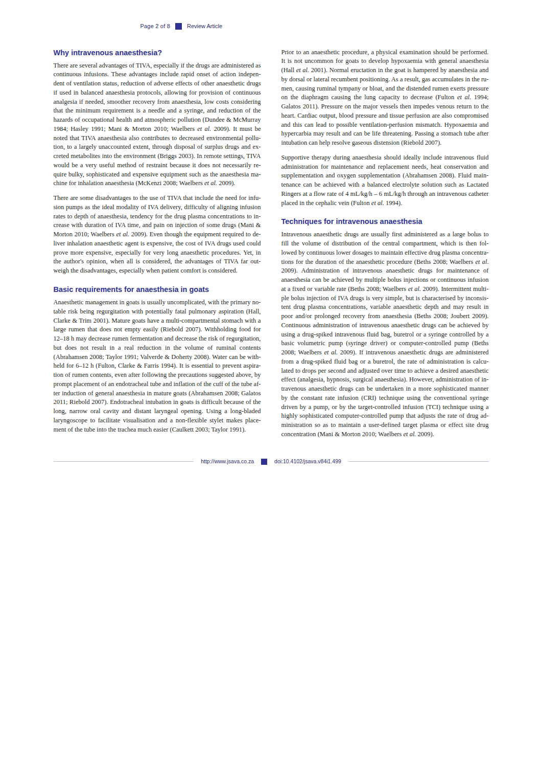Page 2 of 8 Review Article
Why intravenous anaesthesia?
There are several advantages of TIVA, especially if the drugs are administered as continuous infusions. These advantages include rapid onset of action independent of ventilation status, reduction of adverse effects of other anaesthetic drugs if used in balanced anaesthesia protocols, allowing for provision of continuous analgesia if needed, smoother recovery from anaesthesia, low costs considering that the minimum requirement is a needle and a syringe, and reduction of the hazards of occupational health and atmospheric pollution (Dundee & McMurray 1984; Hasley 1991; Mani & Morton 2010; Waelbers et al. 2009). It must be noted that TIVA anaesthesia also contributes to decreased environmental pollution, to a largely unaccounted extent, through disposal of surplus drugs and excreted metabolites into the environment (Briggs 2003). In remote settings, TIVA would be a very useful method of restraint because it does not necessarily require bulky, sophisticated and expensive equipment such as the anaesthesia machine for inhalation anaesthesia (McKenzi 2008; Waelbers et al. 2009).
There are some disadvantages to the use of TIVA that include the need for infusion pumps as the ideal modality of IVA delivery, difficulty of aligning infusion rates to depth of anaesthesia, tendency for the drug plasma concentrations to increase with duration of IVA time, and pain on injection of some drugs (Mani & Morton 2010; Waelbers et al. 2009). Even though the equipment required to deliver inhalation anaesthetic agent is expensive, the cost of IVA drugs used could prove more expensive, especially for very long anaesthetic procedures. Yet, in the author's opinion, when all is considered, the advantages of TIVA far outweigh the disadvantages, especially when patient comfort is considered.
Basic requirements for anaesthesia in goats
Anaesthetic management in goats is usually uncomplicated, with the primary notable risk being regurgitation with potentially fatal pulmonary aspiration (Hall, Clarke & Trim 2001). Mature goats have a multi-compartmental stomach with a large rumen that does not empty easily (Riebold 2007). Withholding food for 12–18 h may decrease rumen fermentation and decrease the risk of regurgitation, but does not result in a real reduction in the volume of ruminal contents (Abrahamsen 2008; Taylor 1991; Valverde & Doherty 2008). Water can be withheld for 6–12 h (Fulton, Clarke & Farris 1994). It is essential to prevent aspiration of rumen contents, even after following the precautions suggested above, by prompt placement of an endotracheal tube and inflation of the cuff of the tube after induction of general anaesthesia in mature goats (Abrahamsen 2008; Galatos 2011; Riebold 2007). Endotracheal intubation in goats is difficult because of the long, narrow oral cavity and distant laryngeal opening. Using a long-bladed laryngoscope to facilitate visualisation and a non-flexible stylet makes placement of the tube into the trachea much easier (Caulkett 2003; Taylor 1991).
Prior to an anaesthetic procedure, a physical examination should be performed. It is not uncommon for goats to develop hypoxaemia with general anaesthesia (Hall et al. 2001). Normal eructation in the goat is hampered by anaesthesia and by dorsal or lateral recumbent positioning. As a result, gas accumulates in the rumen, causing ruminal tympany or bloat, and the distended rumen exerts pressure on the diaphragm causing the lung capacity to decrease (Fulton et al. 1994; Galatos 2011). Pressure on the major vessels then impedes venous return to the heart. Cardiac output, blood pressure and tissue perfusion are also compromised and this can lead to possible ventilation-perfusion mismatch. Hypoxaemia and hypercarbia may result and can be life threatening. Passing a stomach tube after intubation can help resolve gaseous distension (Riebold 2007).
Supportive therapy during anaesthesia should ideally include intravenous fluid administration for maintenance and replacement needs, heat conservation and supplementation and oxygen supplementation (Abrahamsen 2008). Fluid maintenance can be achieved with a balanced electrolyte solution such as Lactated Ringers at a flow rate of 4 mL/kg/h – 6 mL/kg/h through an intravenous catheter placed in the cephalic vein (Fulton et al. 1994).
Techniques for intravenous anaesthesia
Intravenous anaesthetic drugs are usually first administered as a large bolus to fill the volume of distribution of the central compartment, which is then followed by continuous lower dosages to maintain effective drug plasma concentrations for the duration of the anaesthetic procedure (Beths 2008; Waelbers et al. 2009). Administration of intravenous anaesthetic drugs for maintenance of anaesthesia can be achieved by multiple bolus injections or continuous infusion at a fixed or variable rate (Beths 2008; Waelbers et al. 2009). Intermittent multiple bolus injection of IVA drugs is very simple, but is characterised by inconsistent drug plasma concentrations, variable anaesthetic depth and may result in poor and/or prolonged recovery from anaesthesia (Beths 2008; Joubert 2009). Continuous administration of intravenous anaesthetic drugs can be achieved by using a drug-spiked intravenous fluid bag, buretrol or a syringe controlled by a basic volumetric pump (syringe driver) or computer-controlled pump (Beths 2008; Waelbers et al. 2009). If intravenous anaesthetic drugs are administered from a drug-spiked fluid bag or a buretrol, the rate of administration is calculated to drops per second and adjusted over time to achieve a desired anaesthetic effect (analgesia, hypnosis, surgical anaesthesia). However, administration of intravenous anaesthetic drugs can be undertaken in a more sophisticated manner by the constant rate infusion (CRI) technique using the conventional syringe driven by a pump, or by the target-controlled infusion (TCI) technique using a highly sophisticated computer-controlled pump that adjusts the rate of drug administration so as to maintain a user-defined target plasma or effect site drug concentration (Mani & Morton 2010; Waelbers et al. 2009).
http://www.jsava.co.za doi:10.4102/jsava.v84i1.499